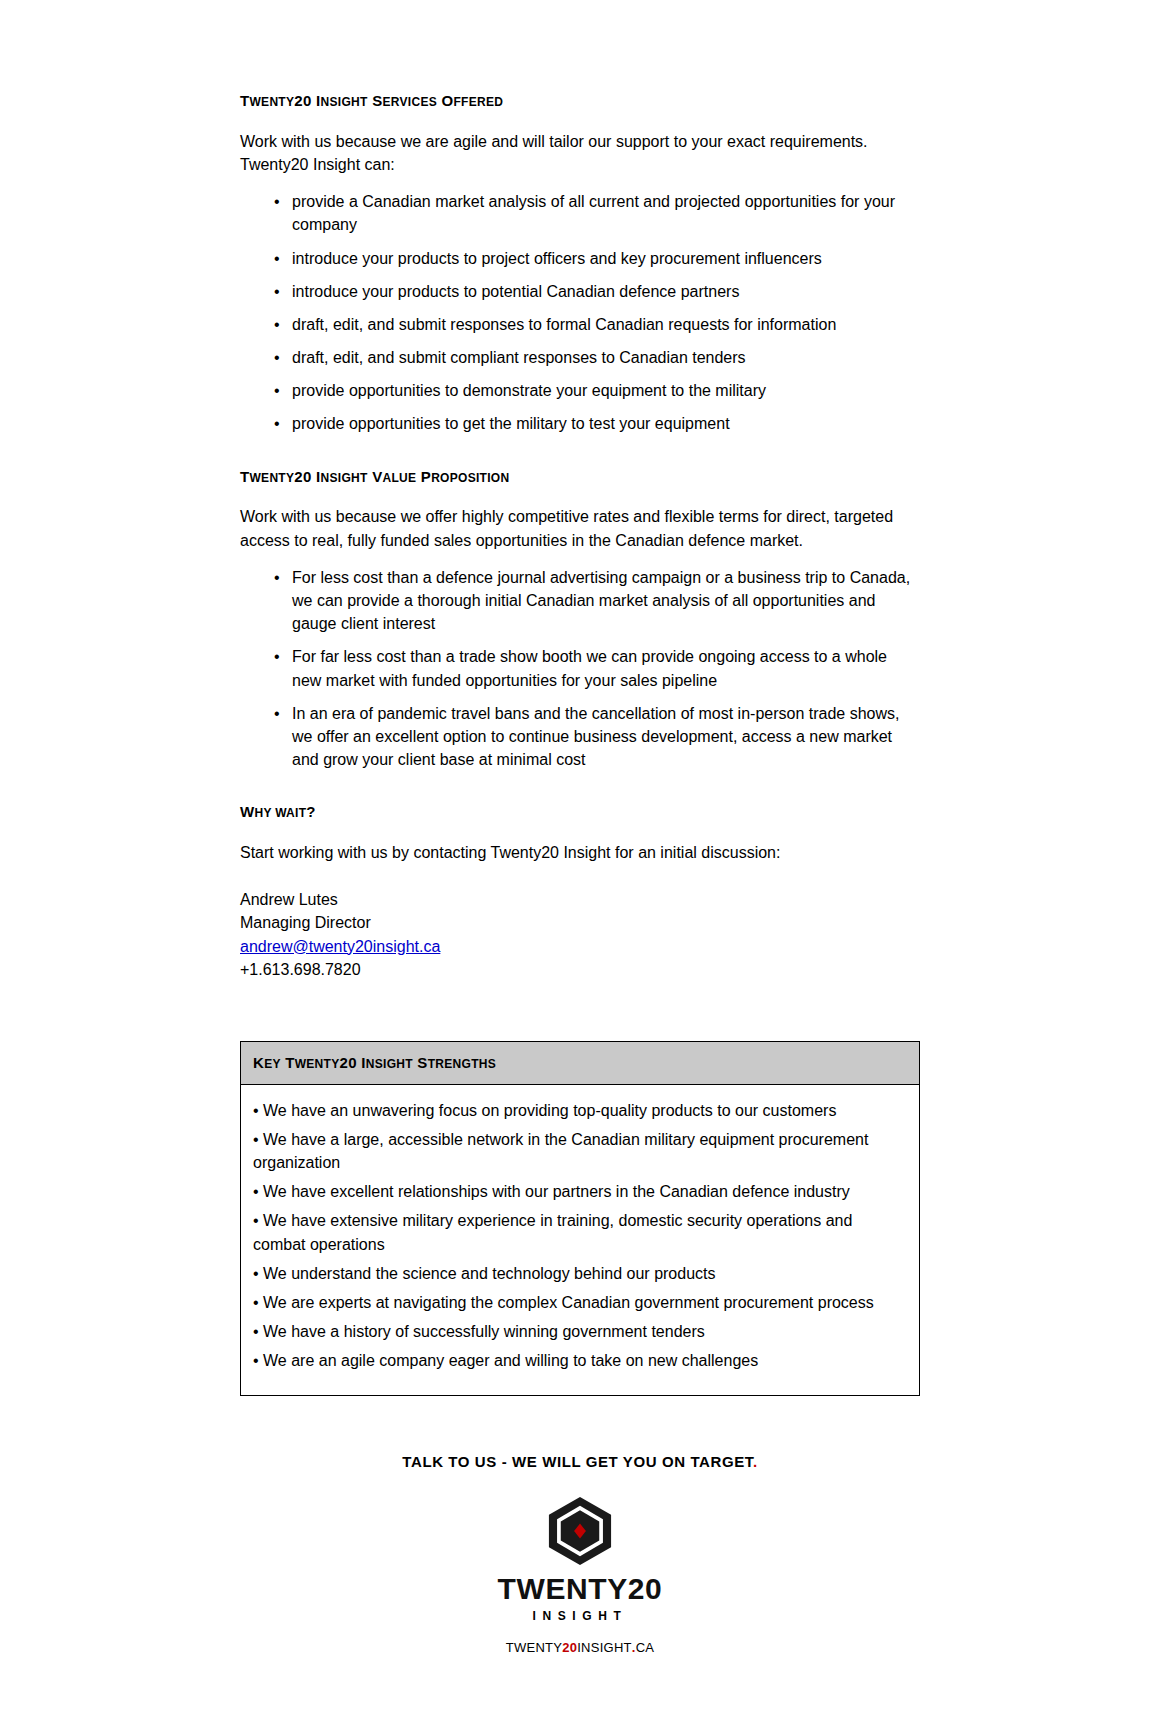TWENTY20 INSIGHT SERVICES OFFERED
Work with us because we are agile and will tailor our support to your exact requirements. Twenty20 Insight can:
provide a Canadian market analysis of all current and projected opportunities for your company
introduce your products to project officers and key procurement influencers
introduce your products to potential Canadian defence partners
draft, edit, and submit responses to formal Canadian requests for information
draft, edit, and submit compliant responses to Canadian tenders
provide opportunities to demonstrate your equipment to the military
provide opportunities to get the military to test your equipment
TWENTY20 INSIGHT VALUE PROPOSITION
Work with us because we offer highly competitive rates and flexible terms for direct, targeted access to real, fully funded sales opportunities in the Canadian defence market.
For less cost than a defence journal advertising campaign or a business trip to Canada, we can provide a thorough initial Canadian market analysis of all opportunities and gauge client interest
For far less cost than a trade show booth we can provide ongoing access to a whole new market with funded opportunities for your sales pipeline
In an era of pandemic travel bans and the cancellation of most in-person trade shows, we offer an excellent option to continue business development, access a new market and grow your client base at minimal cost
WHY WAIT?
Start working with us by contacting Twenty20 Insight for an initial discussion:
Andrew Lutes
Managing Director
andrew@twenty20insight.ca
+1.613.698.7820
KEY TWENTY20 INSIGHT STRENGTHS
• We have an unwavering focus on providing top-quality products to our customers
• We have a large, accessible network in the Canadian military equipment procurement organization
• We have excellent relationships with our partners in the Canadian defence industry
• We have extensive military experience in training, domestic security operations and combat operations
• We understand the science and technology behind our products
• We are experts at navigating the complex Canadian government procurement process
• We have a history of successfully winning government tenders
• We are an agile company eager and willing to take on new challenges
Talk to us - we will get you on target.
TWENTY20
INSIGHT
TWENTY20 INSIGHT. CA